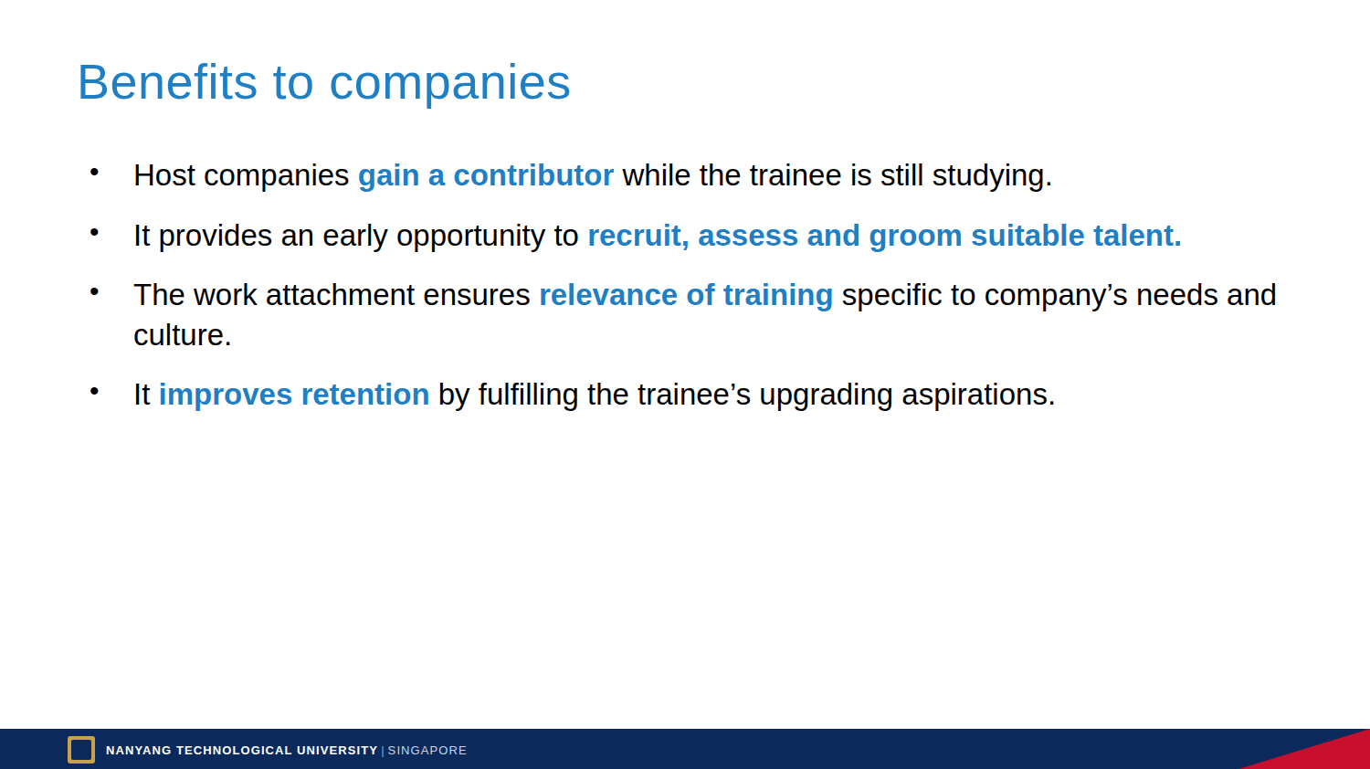Benefits to companies
Host companies gain a contributor while the trainee is still studying.
It provides an early opportunity to recruit, assess and groom suitable talent.
The work attachment ensures relevance of training specific to company’s needs and culture.
It improves retention by fulfilling the trainee’s upgrading aspirations.
NANYANG TECHNOLOGICAL UNIVERSITY|SINGAPORE